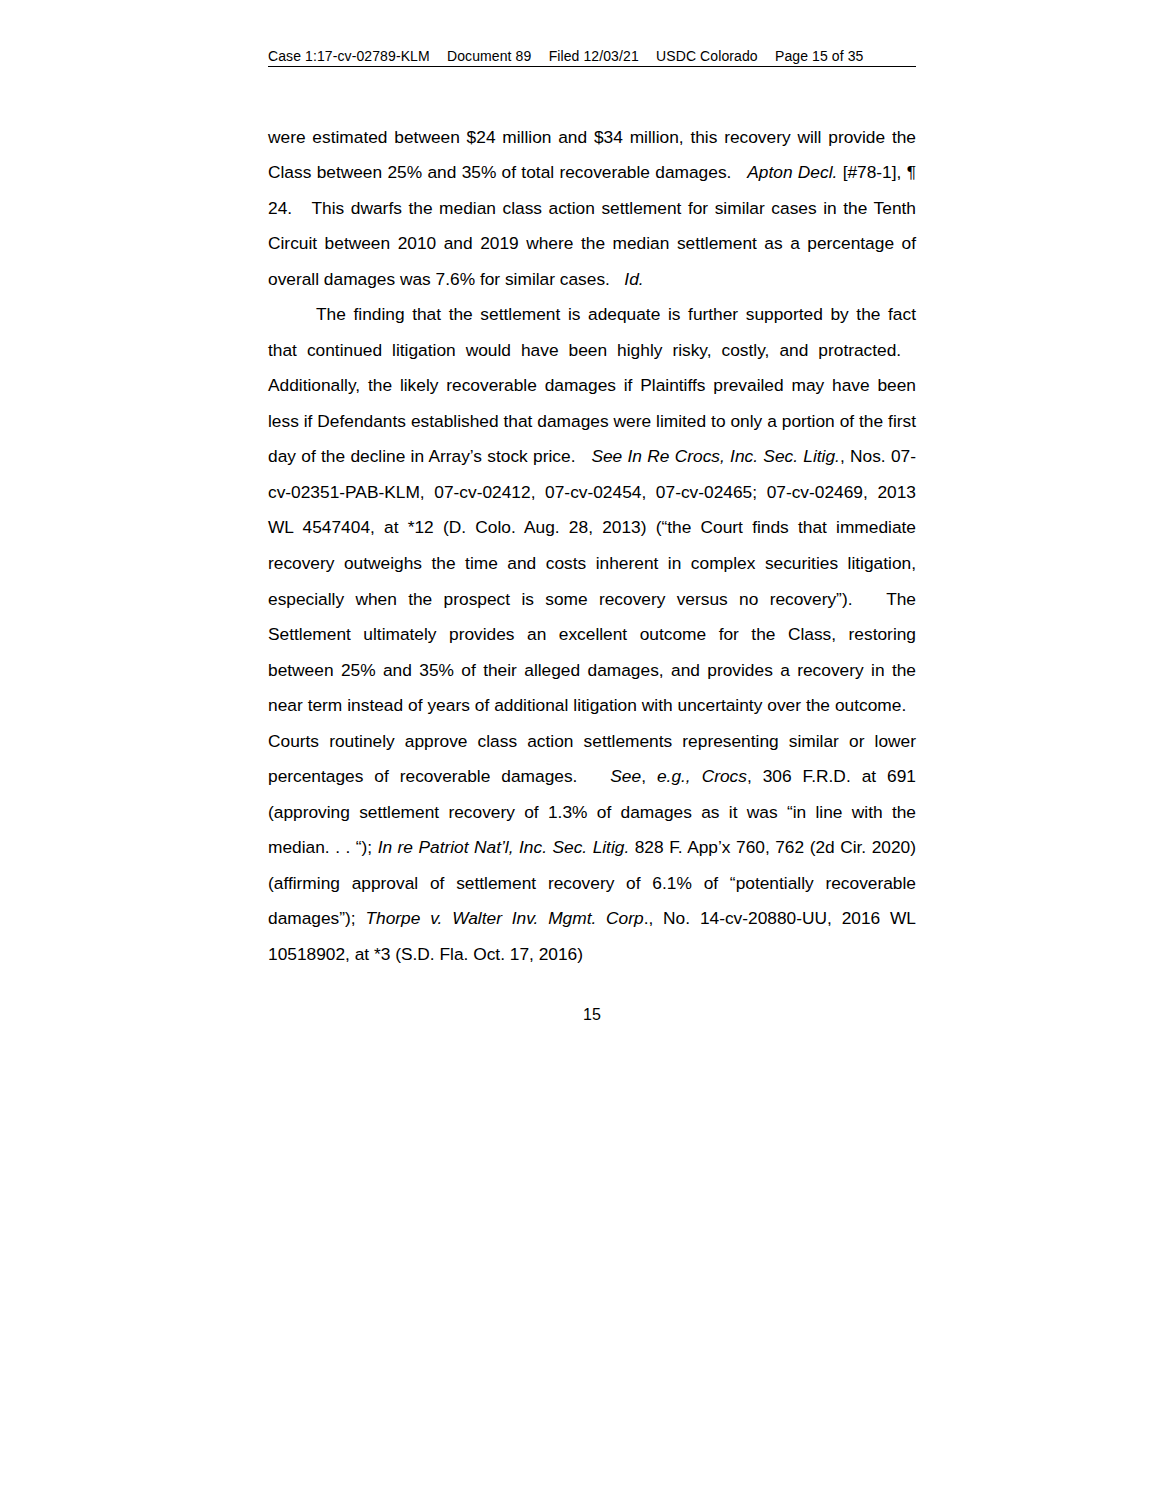Case 1:17-cv-02789-KLM Document 89 Filed 12/03/21 USDC Colorado Page 15 of 35
were estimated between $24 million and $34 million, this recovery will provide the Class between 25% and 35% of total recoverable damages. Apton Decl. [#78-1], ¶ 24. This dwarfs the median class action settlement for similar cases in the Tenth Circuit between 2010 and 2019 where the median settlement as a percentage of overall damages was 7.6% for similar cases. Id.
The finding that the settlement is adequate is further supported by the fact that continued litigation would have been highly risky, costly, and protracted. Additionally, the likely recoverable damages if Plaintiffs prevailed may have been less if Defendants established that damages were limited to only a portion of the first day of the decline in Array’s stock price. See In Re Crocs, Inc. Sec. Litig., Nos. 07-cv-02351-PAB-KLM, 07-cv-02412, 07-cv-02454, 07-cv-02465; 07-cv-02469, 2013 WL 4547404, at *12 (D. Colo. Aug. 28, 2013) (“the Court finds that immediate recovery outweighs the time and costs inherent in complex securities litigation, especially when the prospect is some recovery versus no recovery”). The Settlement ultimately provides an excellent outcome for the Class, restoring between 25% and 35% of their alleged damages, and provides a recovery in the near term instead of years of additional litigation with uncertainty over the outcome. Courts routinely approve class action settlements representing similar or lower percentages of recoverable damages. See, e.g., Crocs, 306 F.R.D. at 691 (approving settlement recovery of 1.3% of damages as it was “in line with the median. . . “); In re Patriot Nat’l, Inc. Sec. Litig. 828 F. App’x 760, 762 (2d Cir. 2020) (affirming approval of settlement recovery of 6.1% of “potentially recoverable damages”); Thorpe v. Walter Inv. Mgmt. Corp., No. 14-cv-20880-UU, 2016 WL 10518902, at *3 (S.D. Fla. Oct. 17, 2016)
15